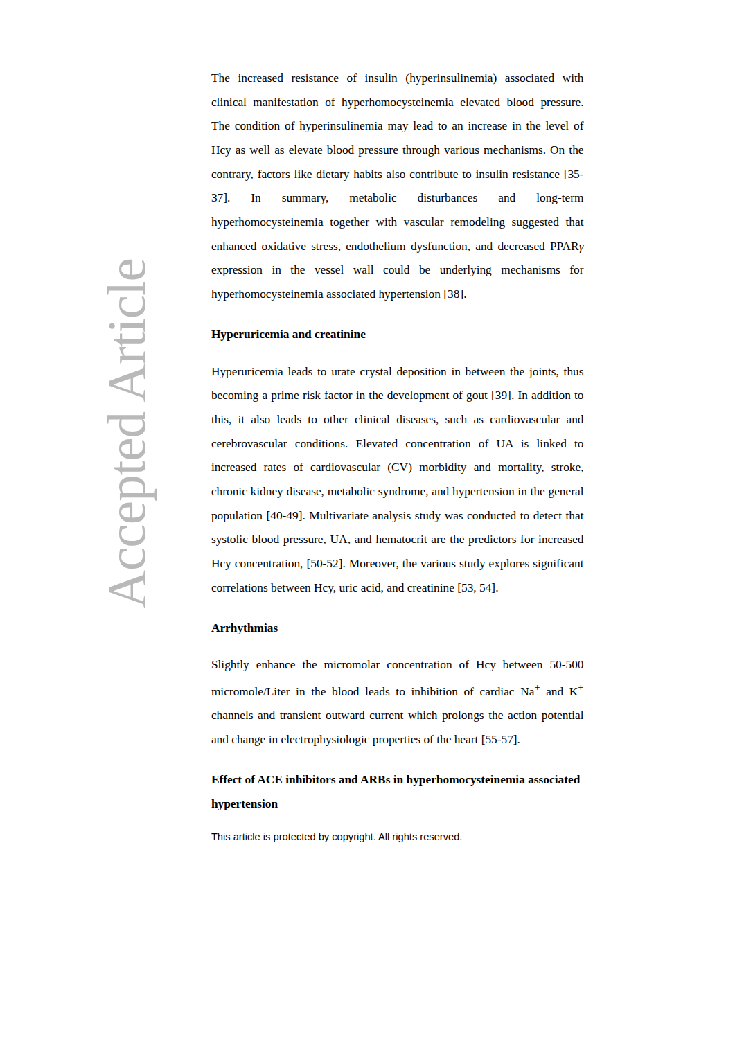Accepted Article
The increased resistance of insulin (hyperinsulinemia) associated with clinical manifestation of hyperhomocysteinemia elevated blood pressure. The condition of hyperinsulinemia may lead to an increase in the level of Hcy as well as elevate blood pressure through various mechanisms. On the contrary, factors like dietary habits also contribute to insulin resistance [35-37]. In summary, metabolic disturbances and long-term hyperhomocysteinemia together with vascular remodeling suggested that enhanced oxidative stress, endothelium dysfunction, and decreased PPARγ expression in the vessel wall could be underlying mechanisms for hyperhomocysteinemia associated hypertension [38].
Hyperuricemia and creatinine
Hyperuricemia leads to urate crystal deposition in between the joints, thus becoming a prime risk factor in the development of gout [39]. In addition to this, it also leads to other clinical diseases, such as cardiovascular and cerebrovascular conditions. Elevated concentration of UA is linked to increased rates of cardiovascular (CV) morbidity and mortality, stroke, chronic kidney disease, metabolic syndrome, and hypertension in the general population [40-49]. Multivariate analysis study was conducted to detect that systolic blood pressure, UA, and hematocrit are the predictors for increased Hcy concentration, [50-52]. Moreover, the various study explores significant correlations between Hcy, uric acid, and creatinine [53, 54].
Arrhythmias
Slightly enhance the micromolar concentration of Hcy between 50-500 micromole/Liter in the blood leads to inhibition of cardiac Na+ and K+ channels and transient outward current which prolongs the action potential and change in electrophysiologic properties of the heart [55-57].
Effect of ACE inhibitors and ARBs in hyperhomocysteinemia associated hypertension
This article is protected by copyright. All rights reserved.